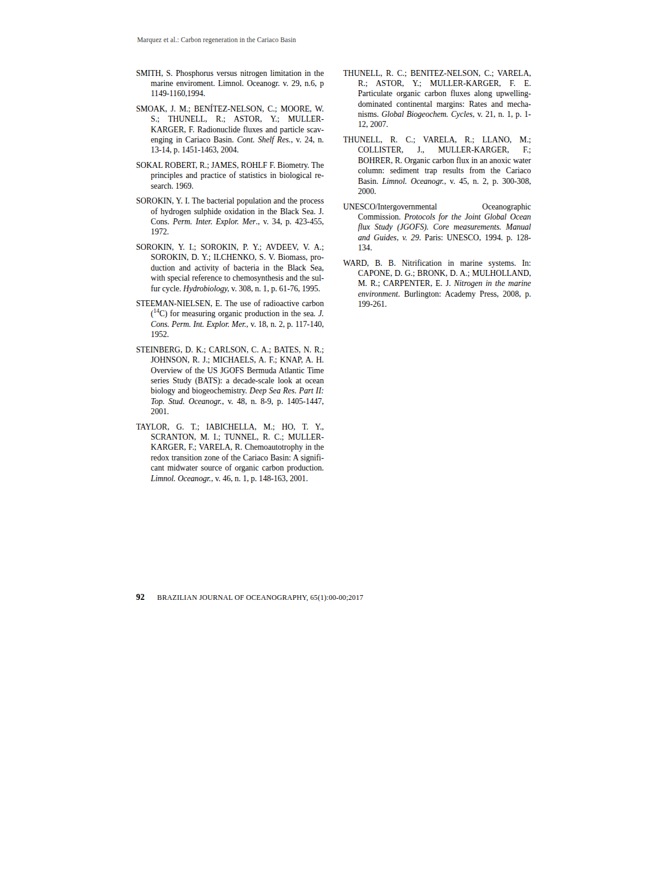Marquez et al.: Carbon regeneration in the Cariaco Basin
SMITH, S. Phosphorus versus nitrogen limitation in the marine enviroment. Limnol. Oceanogr. v. 29, n.6, p 1149-1160,1994.
SMOAK, J. M.; BENÍTEZ-NELSON, C.; MOORE, W. S.; THUNELL, R.; ASTOR, Y.; MULLER-KARGER, F. Radionuclide fluxes and particle scavenging in Cariaco Basin. Cont. Shelf Res., v. 24, n. 13-14, p. 1451-1463, 2004.
SOKAL ROBERT, R.; JAMES, ROHLF F. Biometry. The principles and practice of statistics in biological research. 1969.
SOROKIN, Y. I. The bacterial population and the process of hydrogen sulphide oxidation in the Black Sea. J. Cons. Perm. Inter. Explor. Mer., v. 34, p. 423-455, 1972.
SOROKIN, Y. I.; SOROKIN, P. Y.; AVDEEV, V. A.; SOROKIN, D. Y.; ILCHENKO, S. V. Biomass, production and activity of bacteria in the Black Sea, with special reference to chemosynthesis and the sulfur cycle. Hydrobiology, v. 308, n. 1, p. 61-76, 1995.
STEEMAN-NIELSEN, E. The use of radioactive carbon (14C) for measuring organic production in the sea. J. Cons. Perm. Int. Explor. Mer., v. 18, n. 2, p. 117-140, 1952.
STEINBERG, D. K.; CARLSON, C. A.; BATES, N. R.; JOHNSON, R. J.; MICHAELS, A. F.; KNAP, A. H. Overview of the US JGOFS Bermuda Atlantic Time series Study (BATS): a decade-scale look at ocean biology and biogeochemistry. Deep Sea Res. Part II: Top. Stud. Oceanogr., v. 48, n. 8-9, p. 1405-1447, 2001.
TAYLOR, G. T.; IABICHELLA, M.; HO, T. Y., SCRANTON, M. I.; TUNNEL, R. C.; MULLER-KARGER, F.; VARELA, R. Chemoautotrophy in the redox transition zone of the Cariaco Basin: A significant midwater source of organic carbon production. Limnol. Oceanogr., v. 46, n. 1, p. 148-163, 2001.
THUNELL, R. C.; BENITEZ-NELSON, C.; VARELA, R.; ASTOR, Y.; MULLER-KARGER, F. E. Particulate organic carbon fluxes along upwelling-dominated continental margins: Rates and mechanisms. Global Biogeochem. Cycles, v. 21, n. 1, p. 1-12, 2007.
THUNELL, R. C.; VARELA, R.; LLANO, M.; COLLISTER, J., MULLER-KARGER, F.; BOHRER, R. Organic carbon flux in an anoxic water column: sediment trap results from the Cariaco Basin. Limnol. Oceanogr., v. 45, n. 2, p. 300-308, 2000.
UNESCO/Intergovernmental Oceanographic Commission. Protocols for the Joint Global Ocean flux Study (JGOFS). Core measurements. Manual and Guides, v. 29. Paris: UNESCO, 1994. p. 128-134.
WARD, B. B. Nitrification in marine systems. In: CAPONE, D. G.; BRONK, D. A.; MULHOLLAND, M. R.; CARPENTER, E. J. Nitrogen in the marine environment. Burlington: Academy Press, 2008, p. 199-261.
92 BRAZILIAN JOURNAL OF OCEANOGRAPHY, 65(1):00-00;2017